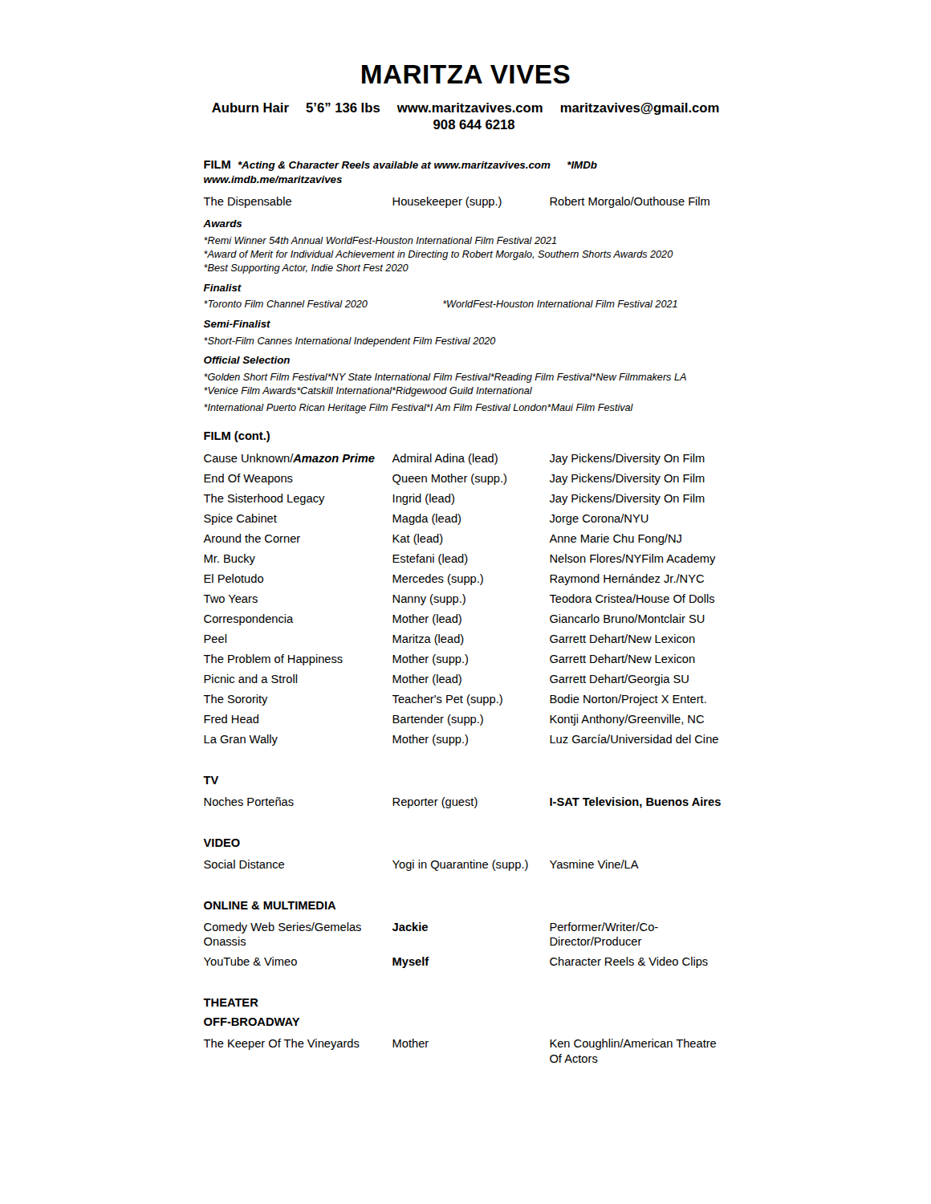MARITZA VIVES
Auburn Hair 5’6” 136 lbs www.maritzavives.com maritzavives@gmail.com 908 644 6218
FILM *Acting & Character Reels available at www.maritzavives.com *IMDb www.imdb.me/maritzavives
| The Dispensable | Housekeeper (supp.) | Robert Morgalo/Outhouse Film |
Awards
*Remi Winner 54th Annual WorldFest-Houston International Film Festival 2021
*Award of Merit for Individual Achievement in Directing to Robert Morgalo, Southern Shorts Awards 2020
*Best Supporting Actor, Indie Short Fest 2020
Finalist
*Toronto Film Channel Festival 2020*WorldFest-Houston International Film Festival 2021
Semi-Finalist
*Short-Film Cannes International Independent Film Festival 2020
Official Selection
*Golden Short Film Festival*NY State International Film Festival*Reading Film Festival*New Filmmakers LA
*Venice Film Awards*Catskill International*Ridgewood Guild International
*International Puerto Rican Heritage Film Festival*I Am Film Festival London*Maui Film Festival
FILM (cont.)
| Cause Unknown/ Amazon Prime | Admiral Adina (lead) | Jay Pickens/Diversity On Film |
| End Of Weapons | Queen Mother (supp.) | Jay Pickens/Diversity On Film |
| The Sisterhood Legacy | Ingrid (lead) | Jay Pickens/Diversity On Film |
| Spice Cabinet | Magda (lead) | Jorge Corona/NYU |
| Around the Corner | Kat (lead) | Anne Marie Chu Fong/NJ |
| Mr. Bucky | Estefani (lead) | Nelson Flores/NYFilm Academy |
| El Pelotudo | Mercedes (supp.) | Raymond Hernández Jr./NYC |
| Two Years | Nanny (supp.) | Teodora Cristea/House Of Dolls |
| Correspondencia | Mother (lead) | Giancarlo Bruno/Montclair SU |
| Peel | Maritza (lead) | Garrett Dehart/New Lexicon |
| The Problem of Happiness | Mother (supp.) | Garrett Dehart/New Lexicon |
| Picnic and a Stroll | Mother (lead) | Garrett Dehart/Georgia SU |
| The Sorority | Teacher's Pet (supp.) | Bodie Norton/Project X Entert. |
| Fred Head | Bartender (supp.) | Kontji Anthony/Greenville, NC |
| La Gran Wally | Mother (supp.) | Luz García/Universidad del Cine |
TV
| Noches Porteñas | Reporter (guest) | I-SAT Television, Buenos Aires |
VIDEO
| Social Distance | Yogi in Quarantine (supp.) | Yasmine Vine/LA |
ONLINE & MULTIMEDIA
| Comedy Web Series/Gemelas Onassis | Jackie | Performer/Writer/Co-Director/Producer |
| YouTube & Vimeo | Myself | Character Reels & Video Clips |
THEATER
OFF-BROADWAY
| The Keeper Of The Vineyards | Mother | Ken Coughlin/American Theatre Of Actors |